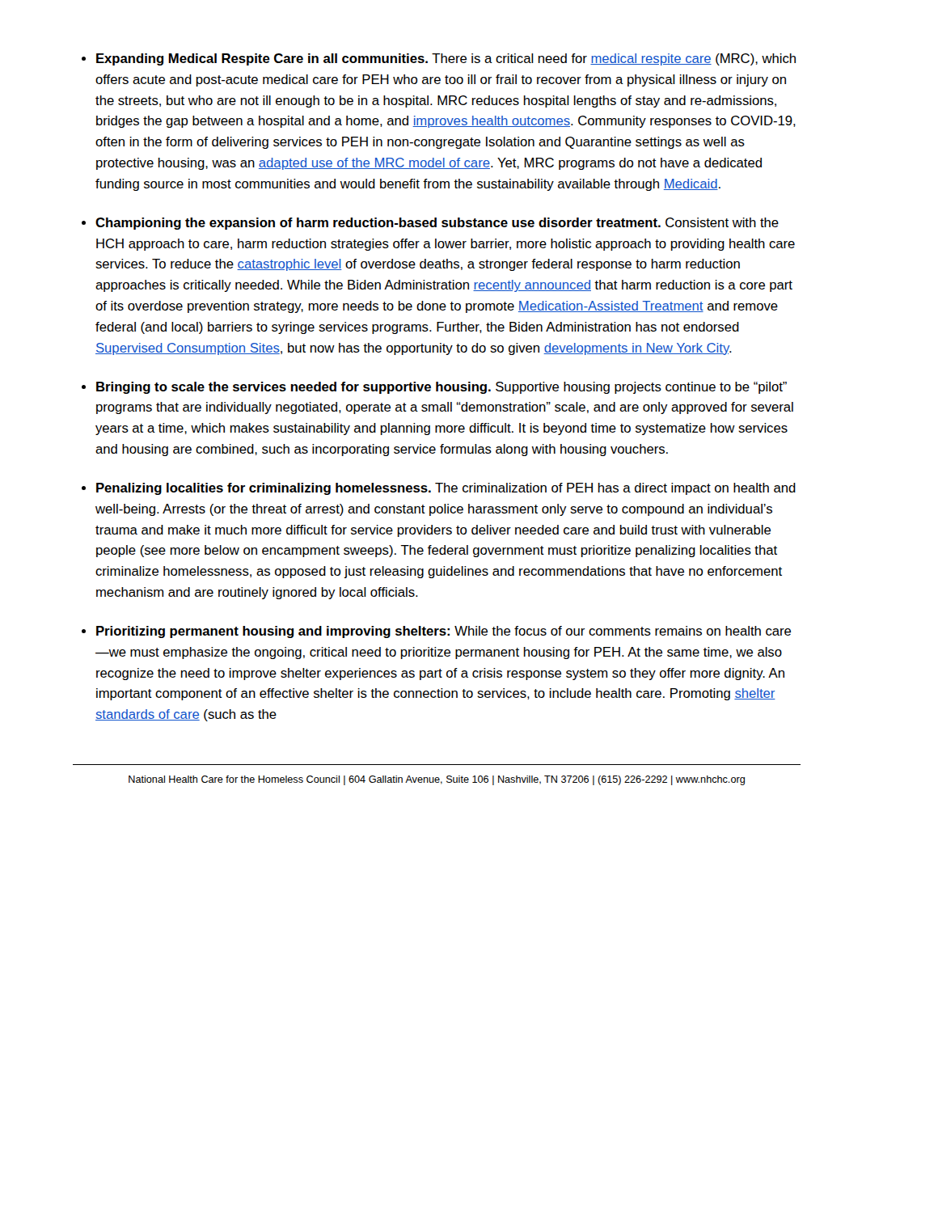Expanding Medical Respite Care in all communities. There is a critical need for medical respite care (MRC), which offers acute and post-acute medical care for PEH who are too ill or frail to recover from a physical illness or injury on the streets, but who are not ill enough to be in a hospital. MRC reduces hospital lengths of stay and re-admissions, bridges the gap between a hospital and a home, and improves health outcomes. Community responses to COVID-19, often in the form of delivering services to PEH in non-congregate Isolation and Quarantine settings as well as protective housing, was an adapted use of the MRC model of care. Yet, MRC programs do not have a dedicated funding source in most communities and would benefit from the sustainability available through Medicaid.
Championing the expansion of harm reduction-based substance use disorder treatment. Consistent with the HCH approach to care, harm reduction strategies offer a lower barrier, more holistic approach to providing health care services. To reduce the catastrophic level of overdose deaths, a stronger federal response to harm reduction approaches is critically needed. While the Biden Administration recently announced that harm reduction is a core part of its overdose prevention strategy, more needs to be done to promote Medication-Assisted Treatment and remove federal (and local) barriers to syringe services programs. Further, the Biden Administration has not endorsed Supervised Consumption Sites, but now has the opportunity to do so given developments in New York City.
Bringing to scale the services needed for supportive housing. Supportive housing projects continue to be “pilot” programs that are individually negotiated, operate at a small “demonstration” scale, and are only approved for several years at a time, which makes sustainability and planning more difficult. It is beyond time to systematize how services and housing are combined, such as incorporating service formulas along with housing vouchers.
Penalizing localities for criminalizing homelessness. The criminalization of PEH has a direct impact on health and well-being. Arrests (or the threat of arrest) and constant police harassment only serve to compound an individual’s trauma and make it much more difficult for service providers to deliver needed care and build trust with vulnerable people (see more below on encampment sweeps). The federal government must prioritize penalizing localities that criminalize homelessness, as opposed to just releasing guidelines and recommendations that have no enforcement mechanism and are routinely ignored by local officials.
Prioritizing permanent housing and improving shelters: While the focus of our comments remains on health care—we must emphasize the ongoing, critical need to prioritize permanent housing for PEH. At the same time, we also recognize the need to improve shelter experiences as part of a crisis response system so they offer more dignity. An important component of an effective shelter is the connection to services, to include health care. Promoting shelter standards of care (such as the
National Health Care for the Homeless Council | 604 Gallatin Avenue, Suite 106 | Nashville, TN 37206 | (615) 226-2292 | www.nhchc.org